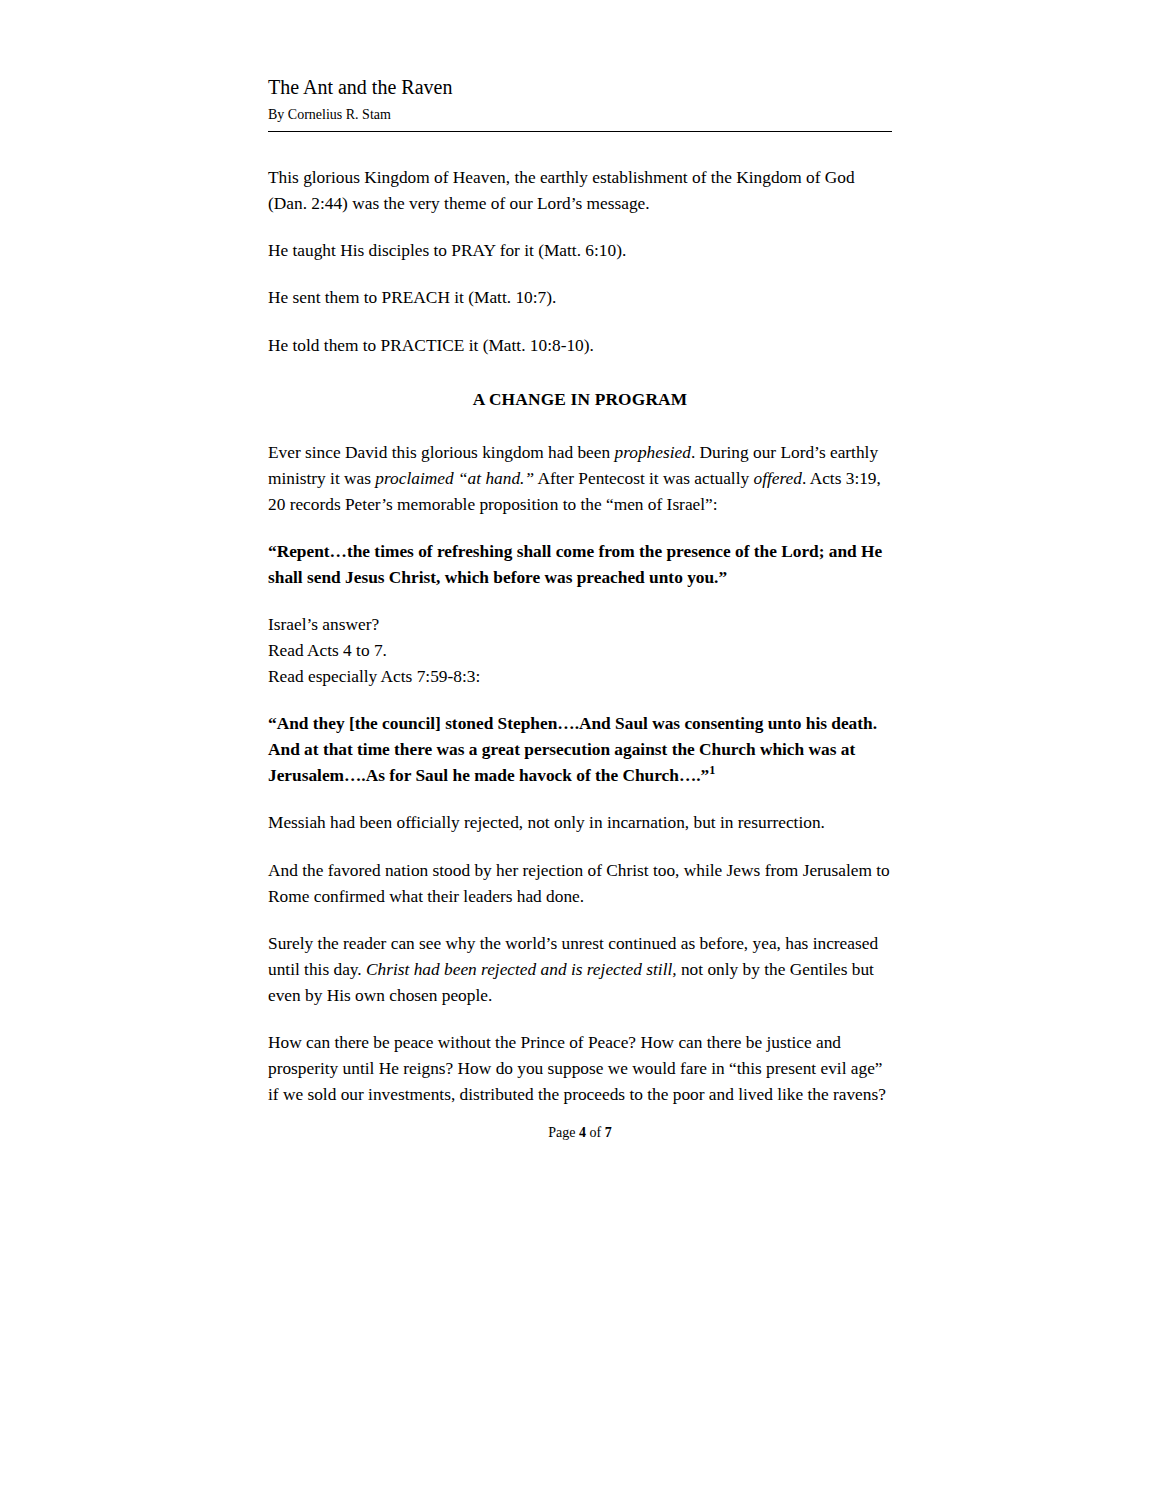The Ant and the Raven
By Cornelius R. Stam
This glorious Kingdom of Heaven, the earthly establishment of the Kingdom of God (Dan. 2:44) was the very theme of our Lord’s message.
He taught His disciples to PRAY for it (Matt. 6:10).
He sent them to PREACH it (Matt. 10:7).
He told them to PRACTICE it (Matt. 10:8-10).
A CHANGE IN PROGRAM
Ever since David this glorious kingdom had been prophesied. During our Lord’s earthly ministry it was proclaimed “at hand.” After Pentecost it was actually offered. Acts 3:19, 20 records Peter’s memorable proposition to the “men of Israel”:
“Repent…the times of refreshing shall come from the presence of the Lord; and He shall send Jesus Christ, which before was preached unto you.”
Israel’s answer?
Read Acts 4 to 7.
Read especially Acts 7:59-8:3:
“And they [the council] stoned Stephen….And Saul was consenting unto his death. And at that time there was a great persecution against the Church which was at Jerusalem….As for Saul he made havock of the Church….”1
Messiah had been officially rejected, not only in incarnation, but in resurrection.
And the favored nation stood by her rejection of Christ too, while Jews from Jerusalem to Rome confirmed what their leaders had done.
Surely the reader can see why the world’s unrest continued as before, yea, has increased until this day. Christ had been rejected and is rejected still, not only by the Gentiles but even by His own chosen people.
How can there be peace without the Prince of Peace? How can there be justice and prosperity until He reigns? How do you suppose we would fare in “this present evil age” if we sold our investments, distributed the proceeds to the poor and lived like the ravens?
Page 4 of 7